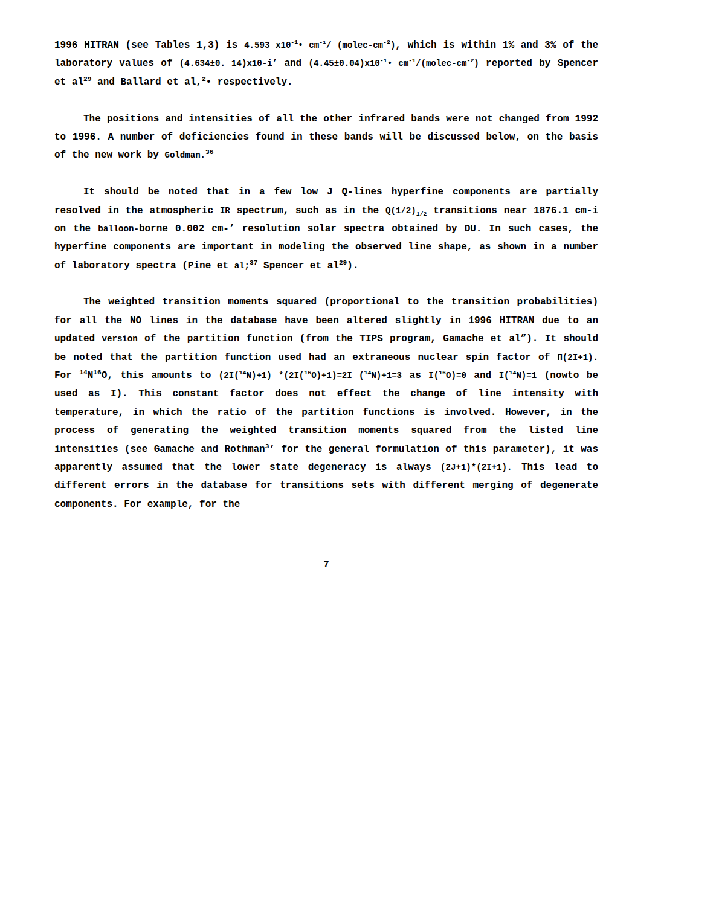1996 HITRAN (see Tables 1,3) is 4.593 x10-1• cm-i/ (molec-cm-2), which is within 1% and 3% of the laboratory values of (4.634±0. 14)x10-i’ and (4.45±0.04)x10-1• cm-1/(molec-cm-2) reported by Spencer et al29 and Ballard et al,2• respectively.
The positions and intensities of all the other infrared bands were not changed from 1992 to 1996. A number of deficiencies found in these bands will be discussed below, on the basis of the new work by Goldman.36
It should be noted that in a few low J Q-lines hyperfine components are partially resolved in the atmospheric IR spectrum, such as in the Q(1/2)1/2 transitions near 1876.1 cm-i on the balloon-borne 0.002 cm-’ resolution solar spectra obtained by DU. In such cases, the hyperfine components are important in modeling the observed line shape, as shown in a number of laboratory spectra (Pine et al;37 Spencer et al29).
The weighted transition moments squared (proportional to the transition probabilities) for all the NO lines in the database have been altered slightly in 1996 HITRAN due to an updated version of the partition function (from the TIPS program, Gamache et al”). It should be noted that the partition function used had an extraneous nuclear spin factor of Π(2I+1). For 14N16O, this amounts to (2I(14N)+1) *(2I(16O)+1)=2I (14N)+1=3 as I(16O)=0 and I(14N)=1 (nowto be used as I). This constant factor does not effect the change of line intensity with temperature, in which the ratio of the partition functions is involved. However, in the process of generating the weighted transition moments squared from the listed line intensities (see Gamache and Rothman3’ for the general formulation of this parameter), it was apparently assumed that the lower state degeneracy is always (2J+1)*(2I+1). This lead to different errors in the database for transitions sets with different merging of degenerate components. For example, for the
7